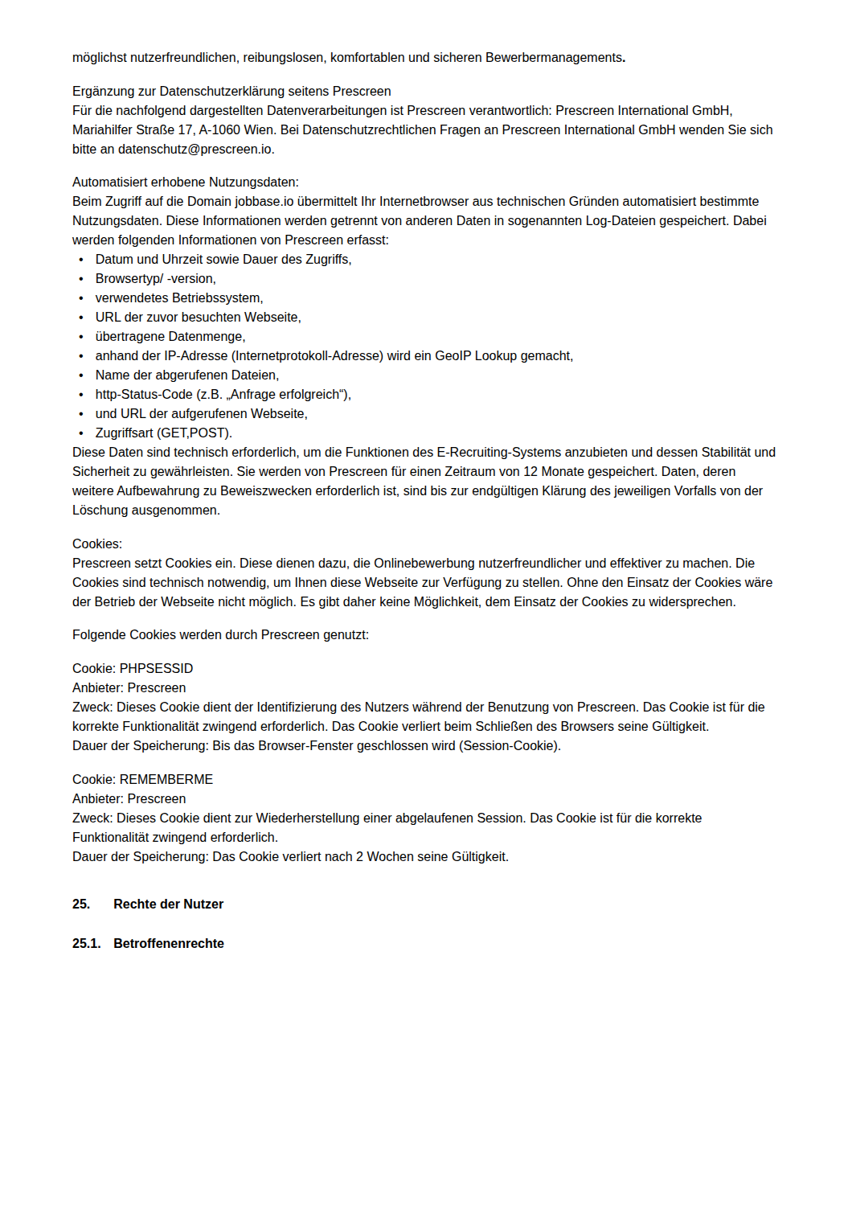möglichst nutzerfreundlichen, reibungslosen, komfortablen und sicheren Bewerbermanagements.
Ergänzung zur Datenschutzerklärung seitens Prescreen
Für die nachfolgend dargestellten Datenverarbeitungen ist Prescreen verantwortlich: Prescreen International GmbH, Mariahilfer Straße 17, A-1060 Wien. Bei Datenschutzrechtlichen Fragen an Prescreen International GmbH wenden Sie sich bitte an datenschutz@prescreen.io.
Automatisiert erhobene Nutzungsdaten:
Beim Zugriff auf die Domain jobbase.io übermittelt Ihr Internetbrowser aus technischen Gründen automatisiert bestimmte Nutzungsdaten. Diese Informationen werden getrennt von anderen Daten in sogenannten Log-Dateien gespeichert. Dabei werden folgenden Informationen von Prescreen erfasst:
Datum und Uhrzeit sowie Dauer des Zugriffs,
Browsertyp/ -version,
verwendetes Betriebssystem,
URL der zuvor besuchten Webseite,
übertragene Datenmenge,
anhand der IP-Adresse (Internetprotokoll-Adresse) wird ein GeoIP Lookup gemacht,
Name der abgerufenen Dateien,
http-Status-Code (z.B. „Anfrage erfolgreich“),
und URL der aufgerufenen Webseite,
Zugriffsart (GET,POST).
Diese Daten sind technisch erforderlich, um die Funktionen des E-Recruiting-Systems anzubieten und dessen Stabilität und Sicherheit zu gewährleisten. Sie werden von Prescreen für einen Zeitraum von 12 Monate gespeichert. Daten, deren weitere Aufbewahrung zu Beweiszwecken erforderlich ist, sind bis zur endgültigen Klärung des jeweiligen Vorfalls von der Löschung ausgenommen.
Cookies:
Prescreen setzt Cookies ein. Diese dienen dazu, die Onlinebewerbung nutzerfreundlicher und effektiver zu machen. Die Cookies sind technisch notwendig, um Ihnen diese Webseite zur Verfügung zu stellen. Ohne den Einsatz der Cookies wäre der Betrieb der Webseite nicht möglich. Es gibt daher keine Möglichkeit, dem Einsatz der Cookies zu widersprechen.
Folgende Cookies werden durch Prescreen genutzt:
Cookie: PHPSESSID
Anbieter: Prescreen
Zweck: Dieses Cookie dient der Identifizierung des Nutzers während der Benutzung von Prescreen. Das Cookie ist für die korrekte Funktionalität zwingend erforderlich. Das Cookie verliert beim Schließen des Browsers seine Gültigkeit.
Dauer der Speicherung: Bis das Browser-Fenster geschlossen wird (Session-Cookie).
Cookie: REMEMBERME
Anbieter: Prescreen
Zweck: Dieses Cookie dient zur Wiederherstellung einer abgelaufenen Session. Das Cookie ist für die korrekte Funktionalität zwingend erforderlich.
Dauer der Speicherung: Das Cookie verliert nach 2 Wochen seine Gültigkeit.
25. Rechte der Nutzer
25.1. Betroffenenrechte